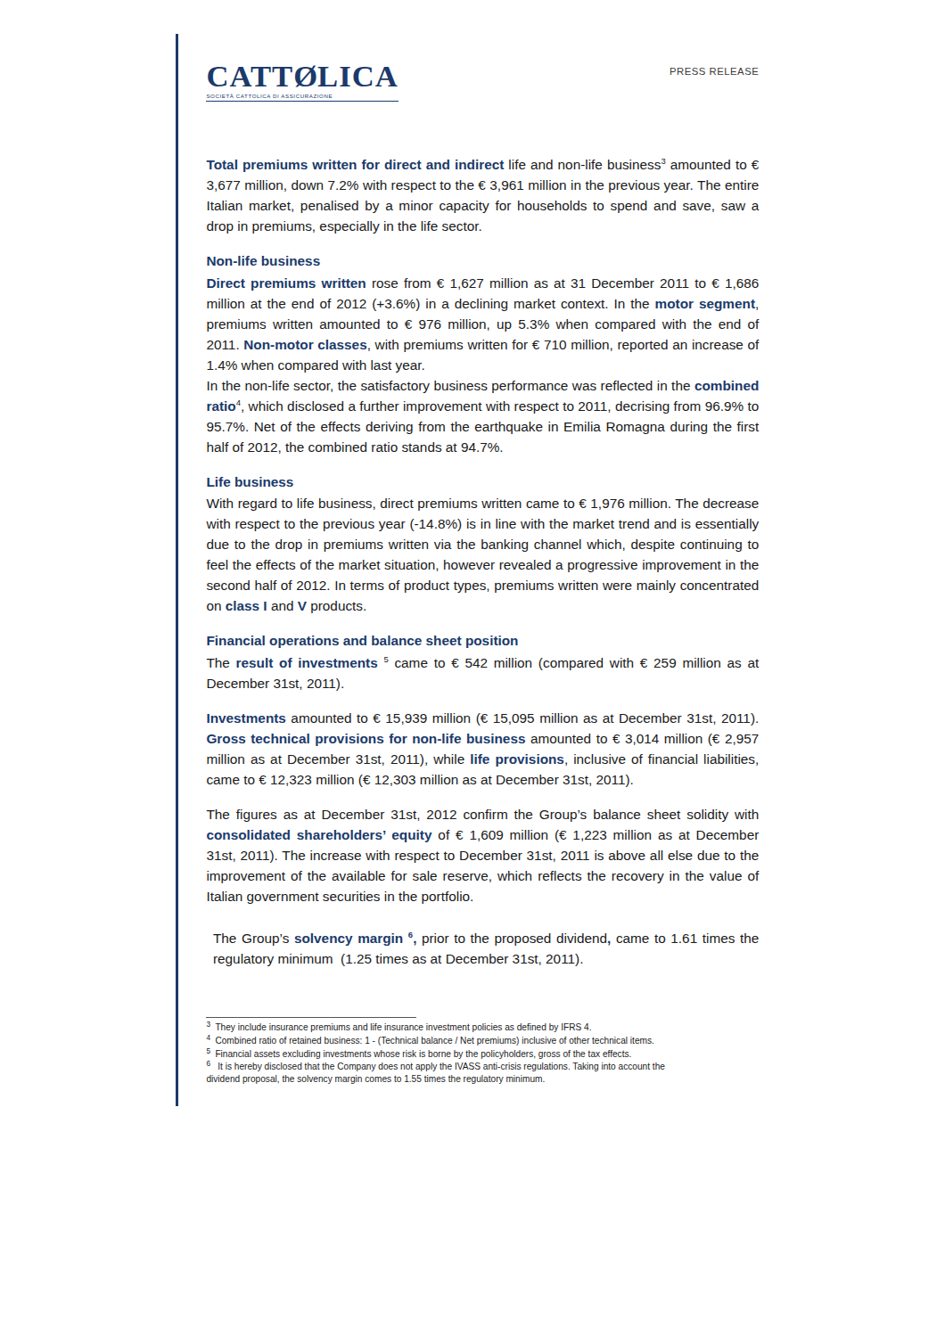CATTØLICA SOCIETÀ CATTOLICA DI ASSICURAZIONE
PRESS RELEASE
Total premiums written for direct and indirect life and non-life business3 amounted to € 3,677 million, down 7.2% with respect to the € 3,961 million in the previous year. The entire Italian market, penalised by a minor capacity for households to spend and save, saw a drop in premiums, especially in the life sector.
Non-life business
Direct premiums written rose from € 1,627 million as at 31 December 2011 to € 1,686 million at the end of 2012 (+3.6%) in a declining market context. In the motor segment, premiums written amounted to € 976 million, up 5.3% when compared with the end of 2011. Non-motor classes, with premiums written for € 710 million, reported an increase of 1.4% when compared with last year.
In the non-life sector, the satisfactory business performance was reflected in the combined ratio4, which disclosed a further improvement with respect to 2011, decrising from 96.9% to 95.7%. Net of the effects deriving from the earthquake in Emilia Romagna during the first half of 2012, the combined ratio stands at 94.7%.
Life business
With regard to life business, direct premiums written came to € 1,976 million. The decrease with respect to the previous year (-14.8%) is in line with the market trend and is essentially due to the drop in premiums written via the banking channel which, despite continuing to feel the effects of the market situation, however revealed a progressive improvement in the second half of 2012. In terms of product types, premiums written were mainly concentrated on class I and V products.
Financial operations and balance sheet position
The result of investments 5 came to € 542 million (compared with € 259 million as at December 31st, 2011).
Investments amounted to € 15,939 million (€ 15,095 million as at December 31st, 2011). Gross technical provisions for non-life business amounted to € 3,014 million (€ 2,957 million as at December 31st, 2011), while life provisions, inclusive of financial liabilities, came to € 12,323 million (€ 12,303 million as at December 31st, 2011).
The figures as at December 31st, 2012 confirm the Group’s balance sheet solidity with consolidated shareholders’ equity of € 1,609 million (€ 1,223 million as at December 31st, 2011). The increase with respect to December 31st, 2011 is above all else due to the improvement of the available for sale reserve, which reflects the recovery in the value of Italian government securities in the portfolio.
The Group’s solvency margin 6, prior to the proposed dividend, came to 1.61 times the regulatory minimum (1.25 times as at December 31st, 2011).
They include insurance premiums and life insurance investment policies as defined by IFRS 4.
Combined ratio of retained business: 1 - (Technical balance / Net premiums) inclusive of other technical items.
Financial assets excluding investments whose risk is borne by the policyholders, gross of the tax effects.
It is hereby disclosed that the Company does not apply the IVASS anti-crisis regulations. Taking into account the dividend proposal, the solvency margin comes to 1.55 times the regulatory minimum.